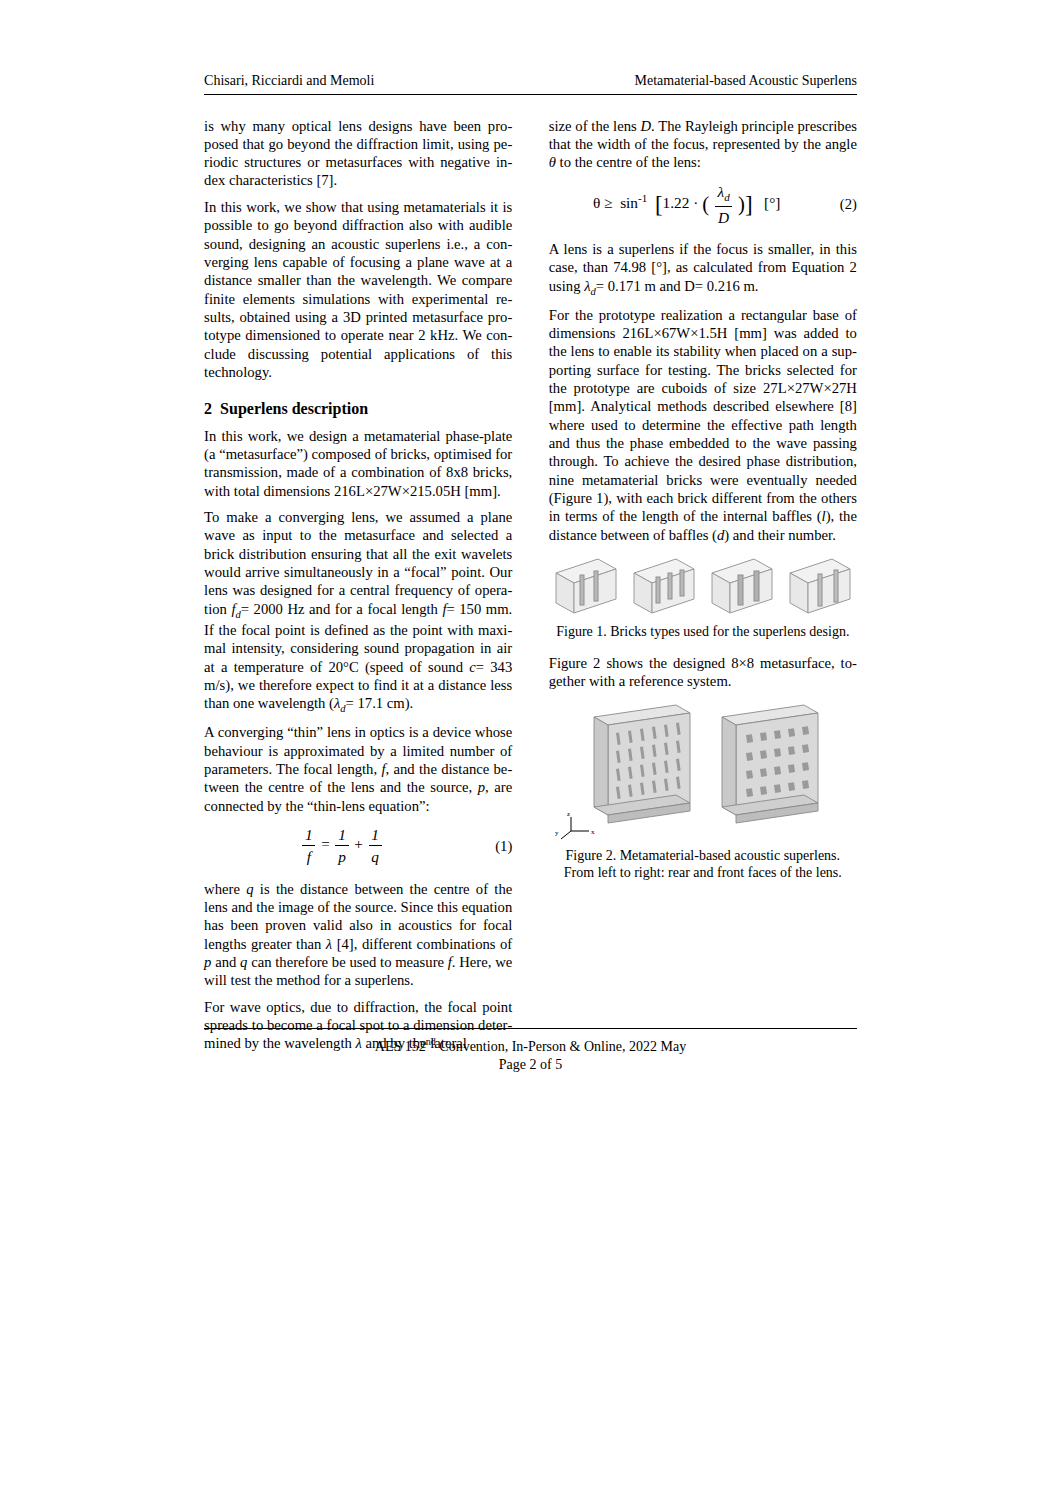Chisari, Ricciardi and Memoli Metamaterial-based Acoustic Superlens
is why many optical lens designs have been proposed that go beyond the diffraction limit, using periodic structures or metasurfaces with negative index characteristics [7].
In this work, we show that using metamaterials it is possible to go beyond diffraction also with audible sound, designing an acoustic superlens i.e., a converging lens capable of focusing a plane wave at a distance smaller than the wavelength. We compare finite elements simulations with experimental results, obtained using a 3D printed metasurface prototype dimensioned to operate near 2 kHz. We conclude discussing potential applications of this technology.
2 Superlens description
In this work, we design a metamaterial phase-plate (a “metasurface”) composed of bricks, optimised for transmission, made of a combination of 8x8 bricks, with total dimensions 216L×27W×215.05H [mm].
To make a converging lens, we assumed a plane wave as input to the metasurface and selected a brick distribution ensuring that all the exit wavelets would arrive simultaneously in a “focal” point. Our lens was designed for a central frequency of operation fd= 2000 Hz and for a focal length f= 150 mm. If the focal point is defined as the point with maximal intensity, considering sound propagation in air at a temperature of 20°C (speed of sound c= 343 m/s), we therefore expect to find it at a distance less than one wavelength (λd= 17.1 cm).
A converging “thin” lens in optics is a device whose behaviour is approximated by a limited number of parameters. The focal length, f, and the distance between the centre of the lens and the source, p, are connected by the “thin-lens equation”:
1 f = 1 p + 1 q
(1)
where q is the distance between the centre of the lens and the image of the source. Since this equation has been proven valid also in acoustics for focal lengths greater than λ [4], different combinations of p and q can therefore be used to measure f. Here, we will test the method for a superlens.
For wave optics, due to diffraction, the focal point spreads to become a focal spot to a dimension determined by the wavelength λ and by the lateral
size of the lens D. The Rayleigh principle prescribes that the width of the focus, represented by the angle θ to the centre of the lens:
θ ≥ sin-1 [1.22 · ( λd D )] [°]
(2)
A lens is a superlens if the focus is smaller, in this case, than 74.98 [°], as calculated from Equation 2 using λd= 0.171 m and D= 0.216 m.
For the prototype realization a rectangular base of dimensions 216L×67W×1.5H [mm] was added to the lens to enable its stability when placed on a supporting surface for testing. The bricks selected for the prototype are cuboids of size 27L×27W×27H [mm]. Analytical methods described elsewhere [8] where used to determine the effective path length and thus the phase embedded to the wave passing through. To achieve the desired phase distribution, nine metamaterial bricks were eventually needed (Figure 1), with each brick different from the others in terms of the length of the internal baffles (l), the distance between of baffles (d) and their number.
Figure 1. Bricks types used for the superlens design.
Figure 2 shows the designed 8×8 metasurface, together with a reference system.
z x y
Figure 2. Metamaterial-based acoustic superlens.
From left to right: rear and front faces of the lens.
AES 152nd Convention, In-Person & Online, 2022 May
Page 2 of 5